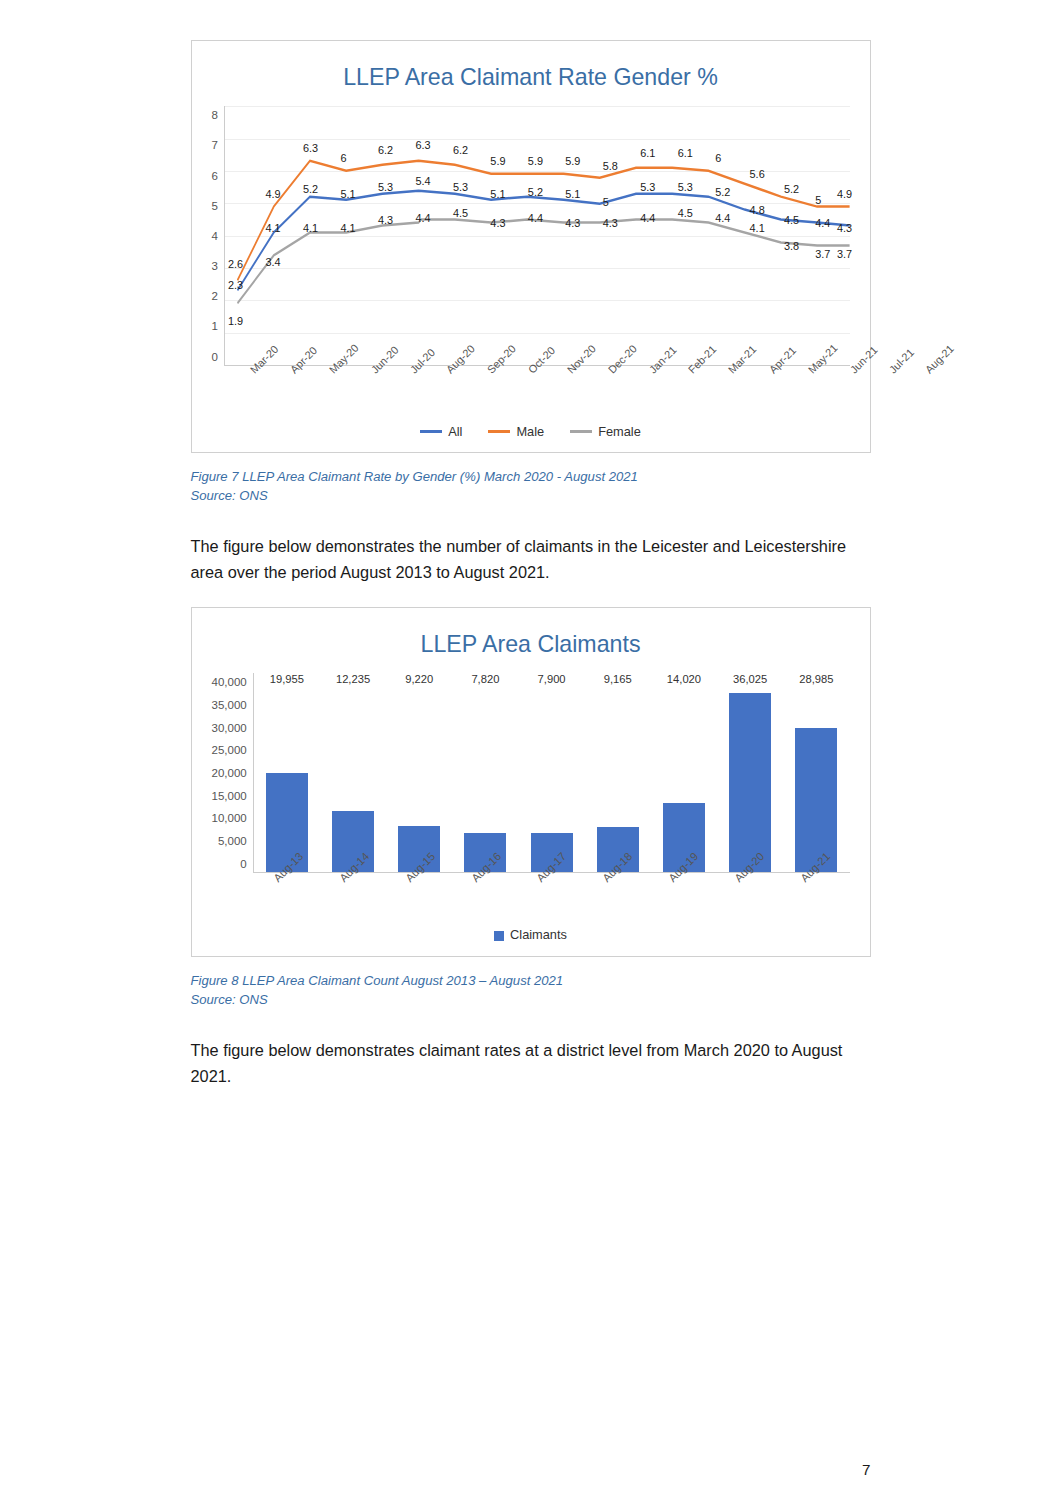LLEP Area Claimant Rate Gender %
8765 43210
2.6 4.9 6.3 6 6.2 6.3 6.2 5.9 5.9 5.9 5.8 6.1 6.1 6 5.6 5.2 5 4.9 2.3 4.1 5.2 5.1 5.3 5.4 5.3 5.1 5.2 5.1 5 5.3 5.3 5.2 4.8 4.5 4.4 4.3 1.9 3.4 4.1 4.1 4.3 4.4 4.5 4.3 4.4 4.3 4.3 4.4 4.5 4.4 4.1 3.8 3.7 3.7
Mar-20 Apr-20 May-20 Jun-20 Jul-20 Aug-20 Sep-20 Oct-20 Nov-20 Dec-20 Jan-21 Feb-21 Mar-21 Apr-21 May-21 Jun-21 Jul-21 Aug-21
All
Male
Female
Figure 7 LLEP Area Claimant Rate by Gender (%) March 2020 - August 2021
Source: ONS
The figure below demonstrates the number of claimants in the Leicester and Leicestershire area over the period August 2013 to August 2021.
LLEP Area Claimants
40,00035,00030,00025,000 20,00015,00010,0005,0000
19,955
12,235
9,220
7,820
7,900
9,165
14,020
36,025
28,985
Aug-13 Aug-14 Aug-15 Aug-16 Aug-17 Aug-18 Aug-19 Aug-20 Aug-21
Claimants
Figure 8 LLEP Area Claimant Count August 2013 – August 2021
Source: ONS
The figure below demonstrates claimant rates at a district level from March 2020 to August 2021.
7